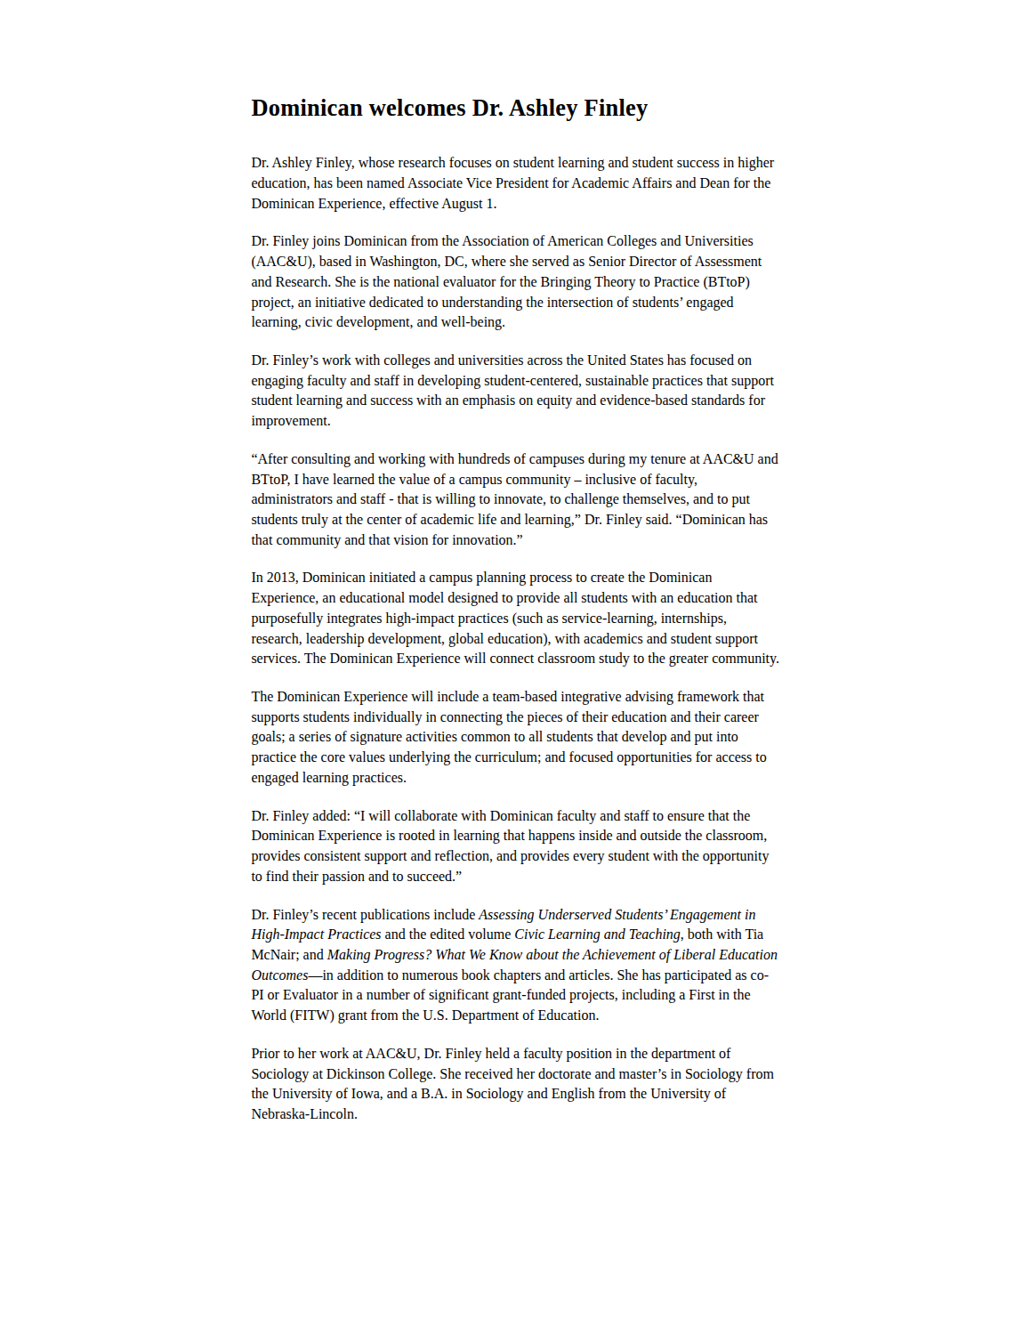Dominican welcomes Dr. Ashley Finley
Dr. Ashley Finley, whose research focuses on student learning and student success in higher education, has been named Associate Vice President for Academic Affairs and Dean for the Dominican Experience, effective August 1.
Dr. Finley joins Dominican from the Association of American Colleges and Universities (AAC&U), based in Washington, DC, where she served as Senior Director of Assessment and Research. She is the national evaluator for the Bringing Theory to Practice (BTtoP) project, an initiative dedicated to understanding the intersection of students’ engaged learning, civic development, and well-being.
Dr. Finley’s work with colleges and universities across the United States has focused on engaging faculty and staff in developing student-centered, sustainable practices that support student learning and success with an emphasis on equity and evidence-based standards for improvement.
“After consulting and working with hundreds of campuses during my tenure at AAC&U and BTtoP, I have learned the value of a campus community – inclusive of faculty, administrators and staff - that is willing to innovate, to challenge themselves, and to put students truly at the center of academic life and learning,” Dr. Finley said. “Dominican has that community and that vision for innovation.”
In 2013, Dominican initiated a campus planning process to create the Dominican Experience, an educational model designed to provide all students with an education that purposefully integrates high-impact practices (such as service-learning, internships, research, leadership development, global education), with academics and student support services. The Dominican Experience will connect classroom study to the greater community.
The Dominican Experience will include a team-based integrative advising framework that supports students individually in connecting the pieces of their education and their career goals; a series of signature activities common to all students that develop and put into practice the core values underlying the curriculum; and focused opportunities for access to engaged learning practices.
Dr. Finley added: “I will collaborate with Dominican faculty and staff to ensure that the Dominican Experience is rooted in learning that happens inside and outside the classroom, provides consistent support and reflection, and provides every student with the opportunity to find their passion and to succeed.”
Dr. Finley’s recent publications include Assessing Underserved Students’ Engagement in High-Impact Practices and the edited volume Civic Learning and Teaching, both with Tia McNair; and Making Progress? What We Know about the Achievement of Liberal Education Outcomes—in addition to numerous book chapters and articles. She has participated as co-PI or Evaluator in a number of significant grant-funded projects, including a First in the World (FITW) grant from the U.S. Department of Education.
Prior to her work at AAC&U, Dr. Finley held a faculty position in the department of Sociology at Dickinson College. She received her doctorate and master’s in Sociology from the University of Iowa, and a B.A. in Sociology and English from the University of Nebraska-Lincoln.